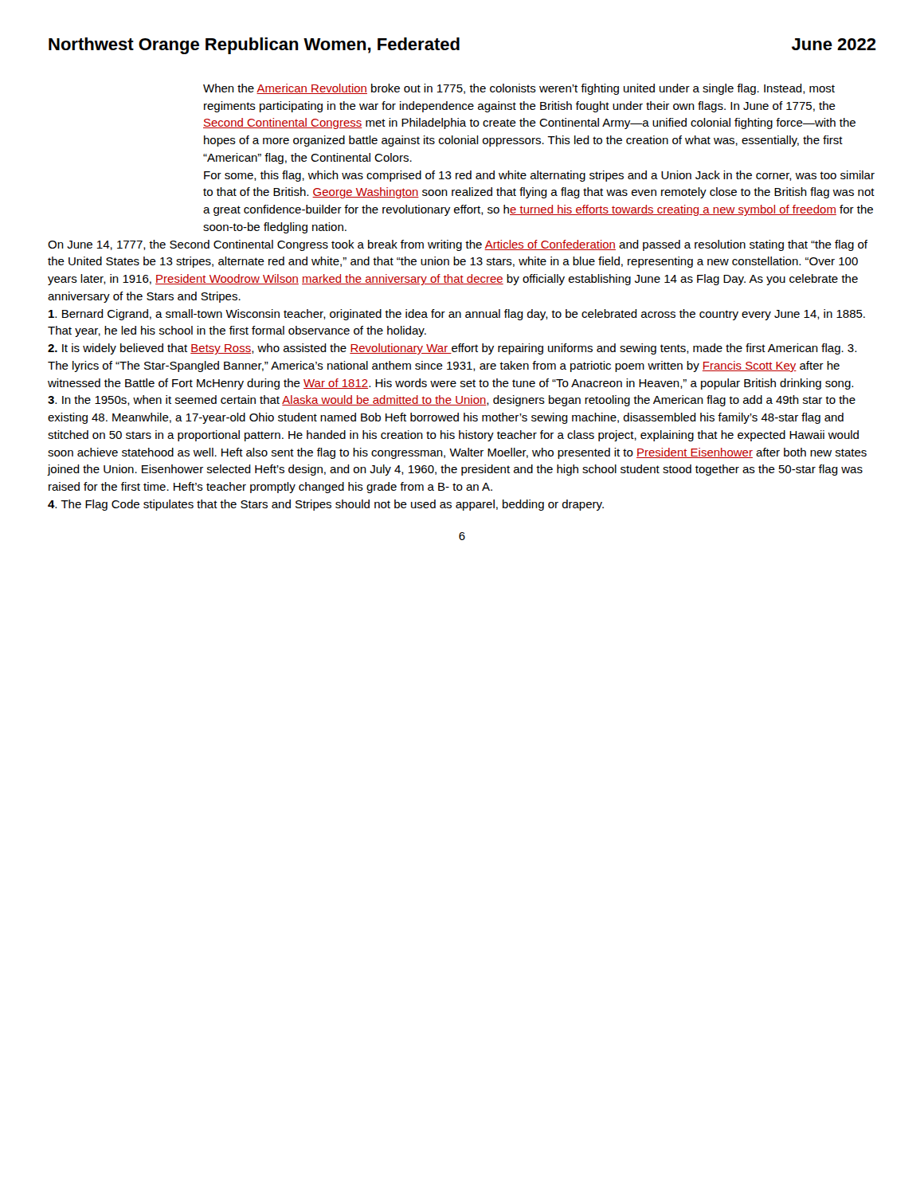Northwest Orange Republican Women, Federated
June 2022
When the American Revolution broke out in 1775, the colonists weren’t fighting united under a single flag. Instead, most regiments participating in the war for independence against the British fought under their own flags. In June of 1775, the Second Continental Congress met in Philadelphia to create the Continental Army—a unified colonial fighting force—with the hopes of a more organized battle against its colonial oppressors. This led to the creation of what was, essentially, the first “American” flag, the Continental Colors.
For some, this flag, which was comprised of 13 red and white alternating stripes and a Union Jack in the corner, was too similar to that of the British. George Washington soon realized that flying a flag that was even remotely close to the British flag was not a great confidence-builder for the revolutionary effort, so he turned his efforts towards creating a new symbol of freedom for the soon-to-be fledgling nation.
On June 14, 1777, the Second Continental Congress took a break from writing the Articles of Confederation and passed a resolution stating that “the flag of the United States be 13 stripes, alternate red and white,” and that “the union be 13 stars, white in a blue field, representing a new constellation. “Over 100 years later, in 1916, President Woodrow Wilson marked the anniversary of that decree by officially establishing June 14 as Flag Day. As you celebrate the anniversary of the Stars and Stripes.
1. Bernard Cigrand, a small-town Wisconsin teacher, originated the idea for an annual flag day, to be celebrated across the country every June 14, in 1885. That year, he led his school in the first formal observance of the holiday.
2. It is widely believed that Betsy Ross, who assisted the Revolutionary War effort by repairing uniforms and sewing tents, made the first American flag. 3. The lyrics of “The Star-Spangled Banner,” America’s national anthem since 1931, are taken from a patriotic poem written by Francis Scott Key after he witnessed the Battle of Fort McHenry during the War of 1812. His words were set to the tune of “To Anacreon in Heaven,” a popular British drinking song.
3. In the 1950s, when it seemed certain that Alaska would be admitted to the Union, designers began retooling the American flag to add a 49th star to the existing 48. Meanwhile, a 17-year-old Ohio student named Bob Heft borrowed his mother’s sewing machine, disassembled his family’s 48-star flag and stitched on 50 stars in a proportional pattern. He handed in his creation to his history teacher for a class project, explaining that he expected Hawaii would soon achieve statehood as well. Heft also sent the flag to his congressman, Walter Moeller, who presented it to President Eisenhower after both new states joined the Union. Eisenhower selected Heft’s design, and on July 4, 1960, the president and the high school student stood together as the 50-star flag was raised for the first time. Heft’s teacher promptly changed his grade from a B- to an A.
4. The Flag Code stipulates that the Stars and Stripes should not be used as apparel, bedding or drapery.
6